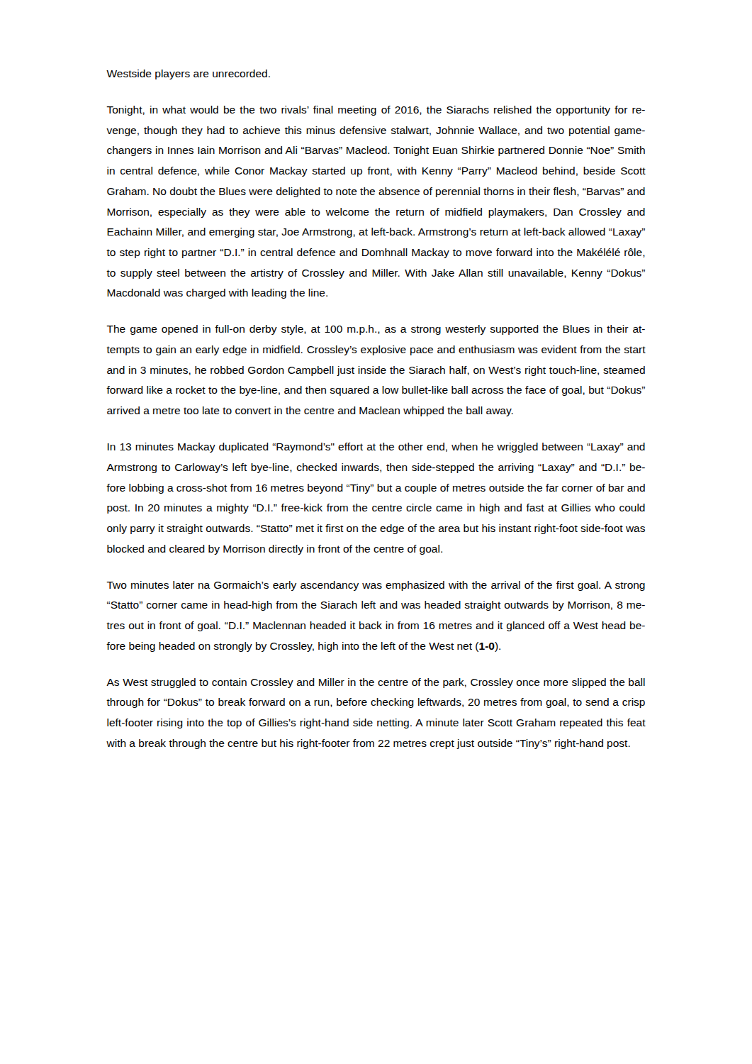Westside players are unrecorded.
Tonight, in what would be the two rivals’ final meeting of 2016, the Siarachs relished the opportunity for revenge, though they had to achieve this minus defensive stalwart, Johnnie Wallace, and two potential game-changers in Innes Iain Morrison and Ali “Barvas” Macleod. Tonight Euan Shirkie partnered Donnie “Noe” Smith in central defence, while Conor Mackay started up front, with Kenny “Parry” Macleod behind, beside Scott Graham. No doubt the Blues were delighted to note the absence of perennial thorns in their flesh, “Barvas” and Morrison, especially as they were able to welcome the return of midfield playmakers, Dan Crossley and Eachainn Miller, and emerging star, Joe Armstrong, at left-back. Armstrong’s return at left-back allowed “Laxay” to step right to partner “D.I.” in central defence and Domhnall Mackay to move forward into the Makélélé rôle, to supply steel between the artistry of Crossley and Miller. With Jake Allan still unavailable, Kenny “Dokus” Macdonald was charged with leading the line.
The game opened in full-on derby style, at 100 m.p.h., as a strong westerly supported the Blues in their attempts to gain an early edge in midfield. Crossley’s explosive pace and enthusiasm was evident from the start and in 3 minutes, he robbed Gordon Campbell just inside the Siarach half, on West’s right touch-line, steamed forward like a rocket to the bye-line, and then squared a low bullet-like ball across the face of goal, but “Dokus” arrived a metre too late to convert in the centre and Maclean whipped the ball away.
In 13 minutes Mackay duplicated “Raymond’s" effort at the other end, when he wriggled between “Laxay” and Armstrong to Carloway’s left bye-line, checked inwards, then side-stepped the arriving “Laxay” and “D.I.” before lobbing a cross-shot from 16 metres beyond “Tiny” but a couple of metres outside the far corner of bar and post. In 20 minutes a mighty “D.I.” free-kick from the centre circle came in high and fast at Gillies who could only parry it straight outwards. “Statto” met it first on the edge of the area but his instant right-foot side-foot was blocked and cleared by Morrison directly in front of the centre of goal.
Two minutes later na Gormaich’s early ascendancy was emphasized with the arrival of the first goal. A strong “Statto” corner came in head-high from the Siarach left and was headed straight outwards by Morrison, 8 metres out in front of goal. “D.I.” Maclennan headed it back in from 16 metres and it glanced off a West head before being headed on strongly by Crossley, high into the left of the West net (1-0).
As West struggled to contain Crossley and Miller in the centre of the park, Crossley once more slipped the ball through for “Dokus” to break forward on a run, before checking leftwards, 20 metres from goal, to send a crisp left-footer rising into the top of Gillies’s right-hand side netting. A minute later Scott Graham repeated this feat with a break through the centre but his right-footer from 22 metres crept just outside “Tiny’s” right-hand post.